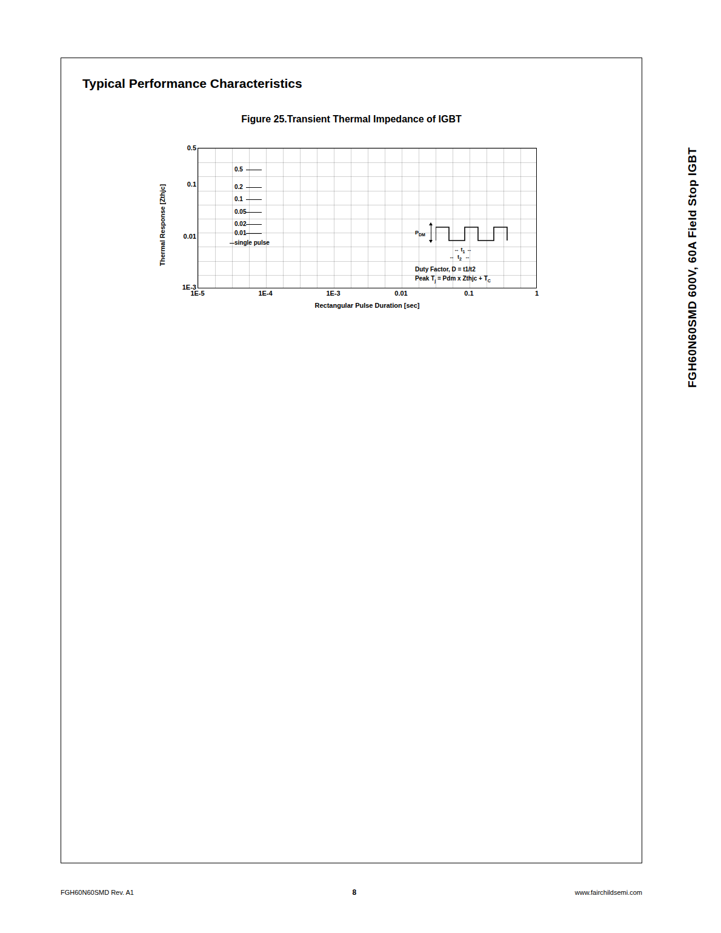FGH60N60SMD 600V, 60A Field Stop IGBT
Typical Performance Characteristics
Figure 25.Transient Thermal Impedance of IGBT
Thermal Response [Zthjc]
0.5 0.1 0.01 1E-3
0.5
0.2
0.1
0.05
0.02
0.01
single pulse
PDM
↔ t1 ↔ ↔ t2 ↔
Duty Factor, D = t1/t2
Peak Tj = Pdm x Zthjc + TC
1E-5 1E-4 1E-3 0.01 0.1 1
Rectangular Pulse Duration [sec]
FGH60N60SMD Rev. A1
8
www.fairchildsemi.com